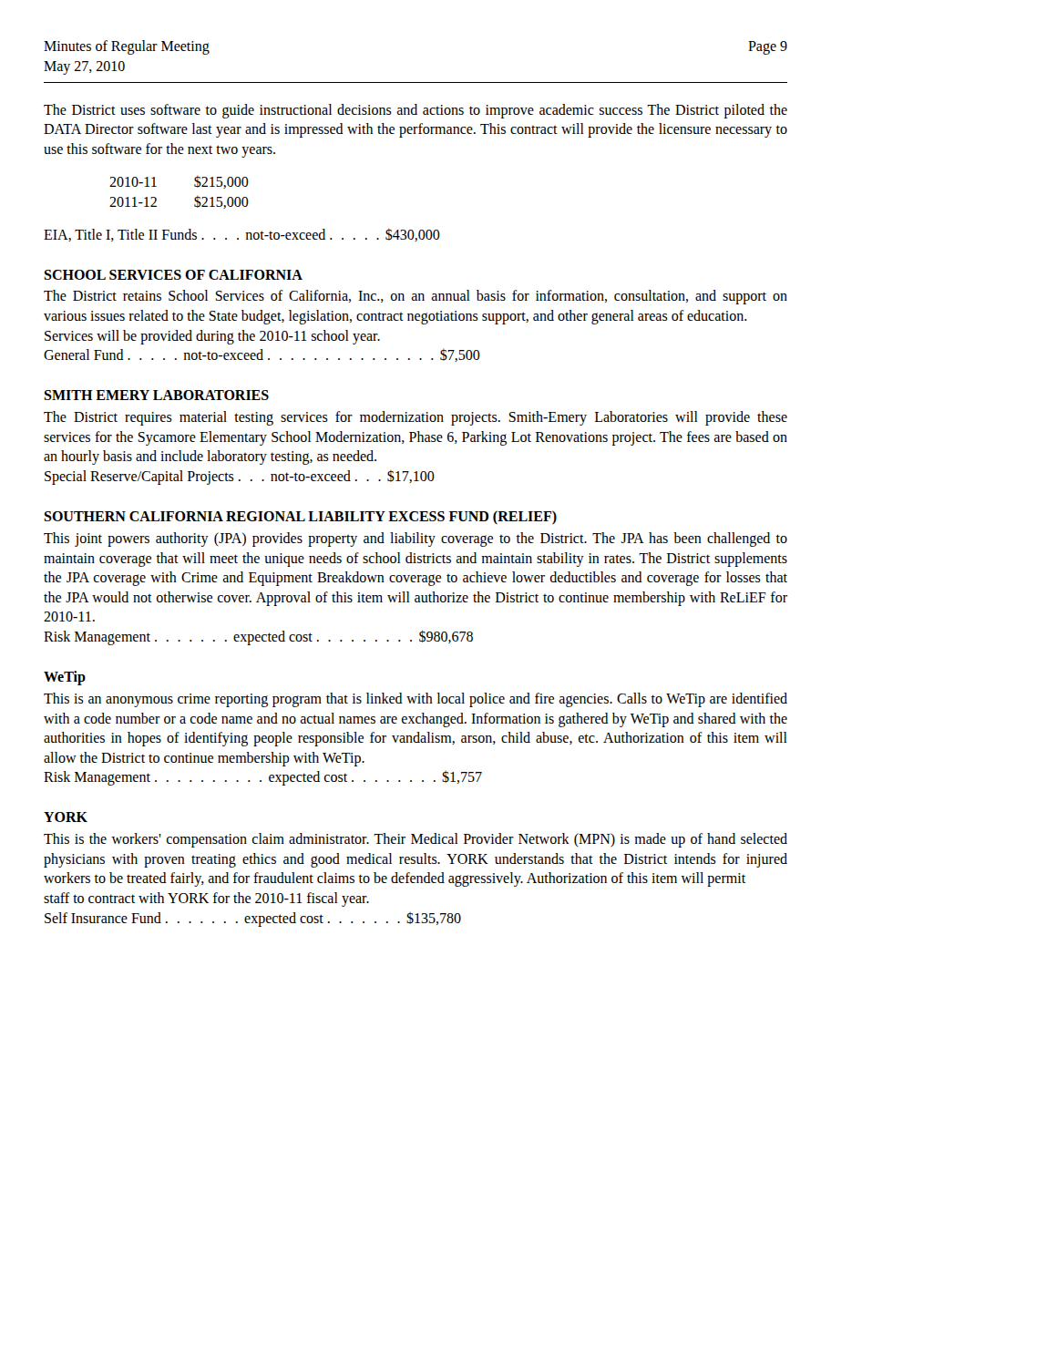Minutes of Regular Meeting
May 27, 2010
Page 9
The District uses software to guide instructional decisions and actions to improve academic success The District piloted the DATA Director software last year and is impressed with the performance. This contract will provide the licensure necessary to use this software for the next two years.
| 2010-11 | $215,000 |
| 2011-12 | $215,000 |
EIA, Title I, Title II Funds . . . . not-to-exceed . . . . . $430,000
School Services of California
The District retains School Services of California, Inc., on an annual basis for information, consultation, and support on various issues related to the State budget, legislation, contract negotiations support, and other general areas of education.
Services will be provided during the 2010-11 school year.
General Fund . . . . . not-to-exceed . . . . . . . . . . . . . . . $7,500
Smith Emery Laboratories
The District requires material testing services for modernization projects. Smith-Emery Laboratories will provide these services for the Sycamore Elementary School Modernization, Phase 6, Parking Lot Renovations project. The fees are based on an hourly basis and include laboratory testing, as needed.
Special Reserve/Capital Projects . . . not-to-exceed . . . $17,100
Southern California Regional Liability Excess Fund (ReLiEF)
This joint powers authority (JPA) provides property and liability coverage to the District. The JPA has been challenged to maintain coverage that will meet the unique needs of school districts and maintain stability in rates. The District supplements the JPA coverage with Crime and Equipment Breakdown coverage to achieve lower deductibles and coverage for losses that the JPA would not otherwise cover. Approval of this item will authorize the District to continue membership with ReLiEF for 2010-11.
Risk Management . . . . . . . expected cost . . . . . . . . . $980,678
WeTip
This is an anonymous crime reporting program that is linked with local police and fire agencies. Calls to WeTip are identified with a code number or a code name and no actual names are exchanged. Information is gathered by WeTip and shared with the authorities in hopes of identifying people responsible for vandalism, arson, child abuse, etc. Authorization of this item will allow the District to continue membership with WeTip.
Risk Management . . . . . . . . . . expected cost . . . . . . . . $1,757
York
This is the workers' compensation claim administrator. Their Medical Provider Network (MPN) is made up of hand selected physicians with proven treating ethics and good medical results. YORK understands that the District intends for injured workers to be treated fairly, and for fraudulent claims to be defended aggressively. Authorization of this item will permit
staff to contract with YORK for the 2010-11 fiscal year.
Self Insurance Fund . . . . . . . expected cost . . . . . . . $135,780